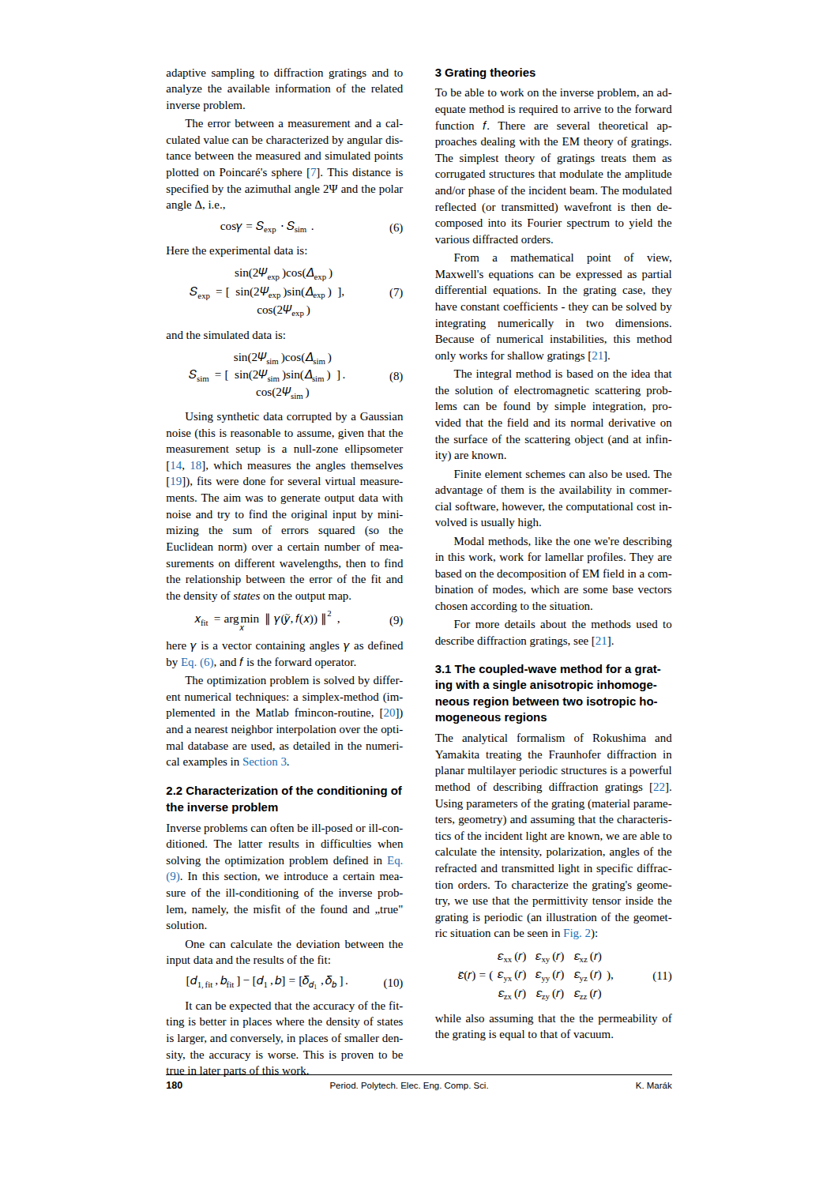adaptive sampling to diffraction gratings and to analyze the available information of the related inverse problem.
The error between a measurement and a calculated value can be characterized by angular distance between the measured and simulated points plotted on Poincaré's sphere [7]. This distance is specified by the azimuthal angle 2Ψ and the polar angle Δ, i.e.,
cos⁡γ = Sexp ⋅ Ssim .
(6)
Here the experimental data is:
Sexp = [ sin⁡(2Ψexp) cos⁡(Δexp) sin⁡(2Ψexp) sin⁡(Δexp) cos⁡(2Ψexp) ] ,
(7)
and the simulated data is:
Ssim = [ sin⁡(2Ψsim) cos⁡(Δsim) sin⁡(2Ψsim) sin⁡(Δsim) cos⁡(2Ψsim) ] .
(8)
Using synthetic data corrupted by a Gaussian noise (this is reasonable to assume, given that the measurement setup is a null-zone ellipsometer [14, 18], which measures the angles themselves [19]), fits were done for several virtual measurements. The aim was to generate output data with noise and try to find the original input by minimizing the sum of errors squared (so the Euclidean norm) over a certain number of measurements on different wavelengths, then to find the relationship between the error of the fit and the density of states on the output map.
xfit = argmin x ∥ γ( y~ , f(x) ) ∥2 ,
(9)
here γ is a vector containing angles γ as defined by Eq. (6), and f is the forward operator.
The optimization problem is solved by different numerical techniques: a simplex-method (implemented in the Matlab fmincon-routine, [20]) and a nearest neighbor interpolation over the optimal database are used, as detailed in the numerical examples in Section 3.
2.2 Characterization of the conditioning of the inverse problem
Inverse problems can often be ill-posed or ill-conditioned. The latter results in difficulties when solving the optimization problem defined in Eq. (9). In this section, we introduce a certain measure of the ill-conditioning of the inverse problem, namely, the misfit of the found and „true" solution.
One can calculate the deviation between the input data and the results of the fit:
[ d1,fit , bfit ] − [ d1 , b ] = [ δd1 , δb ] .
(10)
It can be expected that the accuracy of the fitting is better in places where the density of states is larger, and conversely, in places of smaller density, the accuracy is worse. This is proven to be true in later parts of this work.
3 Grating theories
To be able to work on the inverse problem, an adequate method is required to arrive to the forward function f. There are several theoretical approaches dealing with the EM theory of gratings. The simplest theory of gratings treats them as corrugated structures that modulate the amplitude and/or phase of the incident beam. The modulated reflected (or transmitted) wavefront is then decomposed into its Fourier spectrum to yield the various diffracted orders.
From a mathematical point of view, Maxwell's equations can be expressed as partial differential equations. In the grating case, they have constant coefficients - they can be solved by integrating numerically in two dimensions. Because of numerical instabilities, this method only works for shallow gratings [21].
The integral method is based on the idea that the solution of electromagnetic scattering problems can be found by simple integration, provided that the field and its normal derivative on the surface of the scattering object (and at infinity) are known.
Finite element schemes can also be used. The advantage of them is the availability in commercial software, however, the computational cost involved is usually high.
Modal methods, like the one we're describing in this work, work for lamellar profiles. They are based on the decomposition of EM field in a combination of modes, which are some base vectors chosen according to the situation.
For more details about the methods used to describe diffraction gratings, see [21].
3.1 The coupled-wave method for a grating with a single anisotropic inhomogeneous region between two isotropic homogeneous regions
The analytical formalism of Rokushima and Yamakita treating the Fraunhofer diffraction in planar multilayer periodic structures is a powerful method of describing diffraction gratings [22]. Using parameters of the grating (material parameters, geometry) and assuming that the characteristics of the incident light are known, we are able to calculate the intensity, polarization, angles of the refracted and transmitted light in specific diffraction orders. To characterize the grating's geometry, we use that the permittivity tensor inside the grating is periodic (an illustration of the geometric situation can be seen in Fig. 2):
ε¨ (r) = ( εxx(r) εxy(r) εxz(r) εyx(r) εyy(r) εyz(r) εzx(r) εzy(r) εzz(r) ) ,
(11)
while also assuming that the the permeability of the grating is equal to that of vacuum.
180
Period. Polytech. Elec. Eng. Comp. Sci.
K. Marák